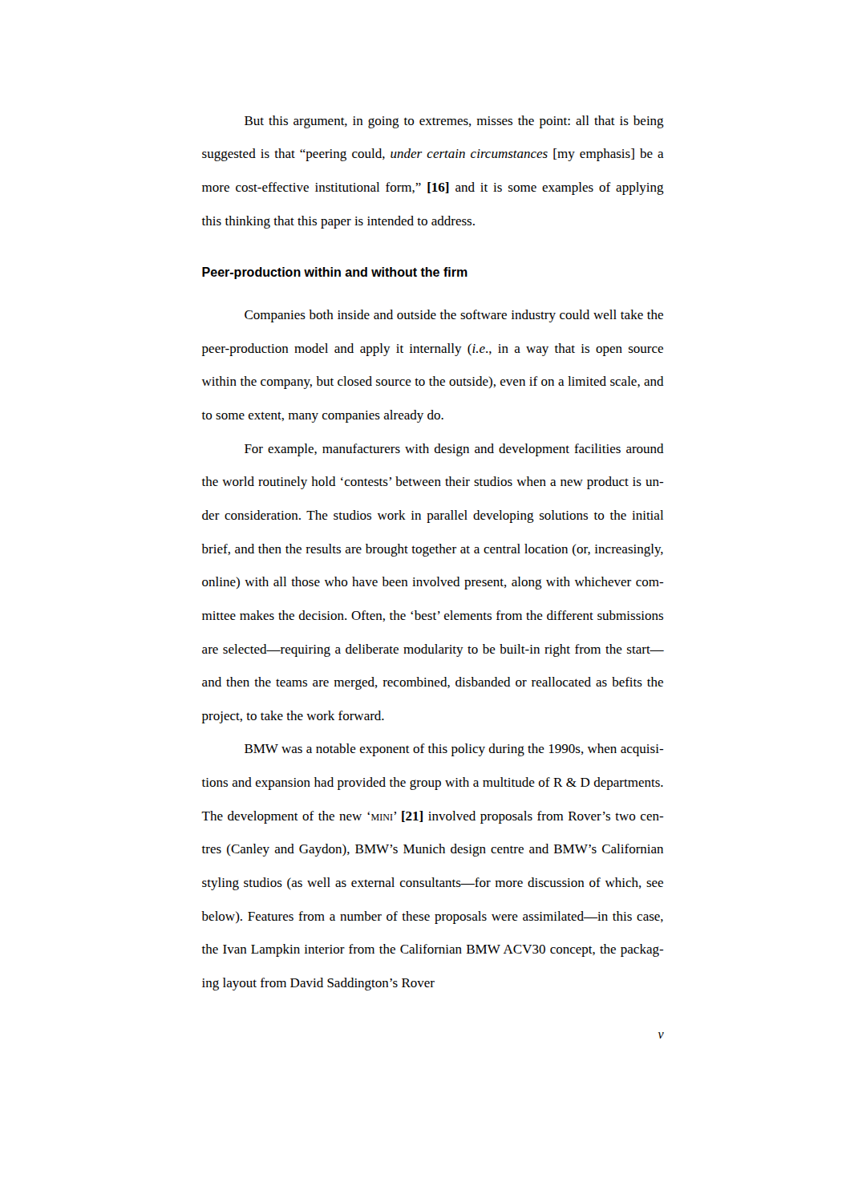But this argument, in going to extremes, misses the point: all that is being suggested is that “peering could, under certain circumstances [my emphasis] be a more cost-effective institutional form,” [16] and it is some examples of applying this thinking that this paper is intended to address.
Peer-production within and without the firm
Companies both inside and outside the software industry could well take the peer-production model and apply it internally (i.e., in a way that is open source within the company, but closed source to the outside), even if on a limited scale, and to some extent, many companies already do.
For example, manufacturers with design and development facilities around the world routinely hold ‘contests’ between their studios when a new product is under consideration. The studios work in parallel developing solutions to the initial brief, and then the results are brought together at a central location (or, increasingly, online) with all those who have been involved present, along with whichever committee makes the decision. Often, the ‘best’ elements from the different submissions are selected—requiring a deliberate modularity to be built-in right from the start—and then the teams are merged, recombined, disbanded or reallocated as befits the project, to take the work forward.
BMW was a notable exponent of this policy during the 1990s, when acquisitions and expansion had provided the group with a multitude of R & D departments. The development of the new ‘mini’ [21] involved proposals from Rover’s two centres (Canley and Gaydon), BMW’s Munich design centre and BMW’s Californian styling studios (as well as external consultants—for more discussion of which, see below). Features from a number of these proposals were assimilated—in this case, the Ivan Lampkin interior from the Californian BMW ACV30 concept, the packaging layout from David Saddington’s Rover
v